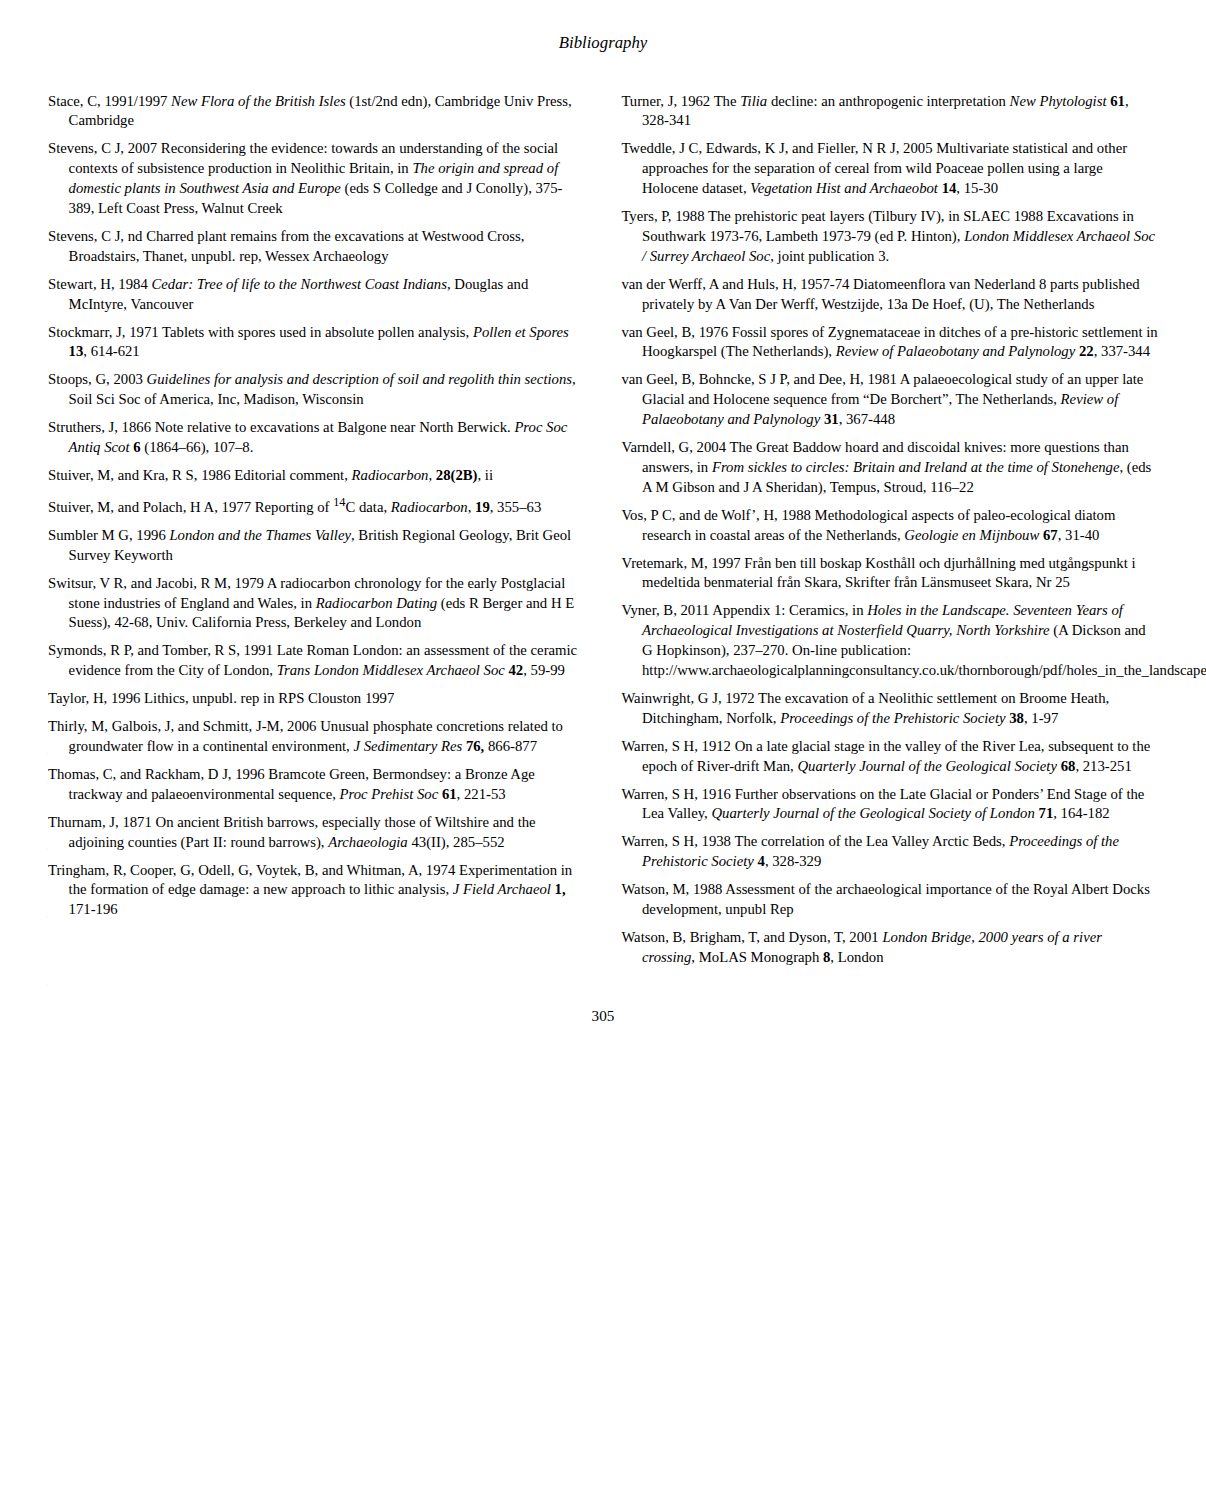Bibliography
Stace, C, 1991/1997 New Flora of the British Isles (1st/2nd edn), Cambridge Univ Press, Cambridge
Stevens, C J, 2007 Reconsidering the evidence: towards an understanding of the social contexts of subsistence production in Neolithic Britain, in The origin and spread of domestic plants in Southwest Asia and Europe (eds S Colledge and J Conolly), 375-389, Left Coast Press, Walnut Creek
Stevens, C J, nd Charred plant remains from the excavations at Westwood Cross, Broadstairs, Thanet, unpubl. rep, Wessex Archaeology
Stewart, H, 1984 Cedar: Tree of life to the Northwest Coast Indians, Douglas and McIntyre, Vancouver
Stockmarr, J, 1971 Tablets with spores used in absolute pollen analysis, Pollen et Spores 13, 614-621
Stoops, G, 2003 Guidelines for analysis and description of soil and regolith thin sections, Soil Sci Soc of America, Inc, Madison, Wisconsin
Struthers, J, 1866 Note relative to excavations at Balgone near North Berwick. Proc Soc Antiq Scot 6 (1864–66), 107–8.
Stuiver, M, and Kra, R S, 1986 Editorial comment, Radiocarbon, 28(2B), ii
Stuiver, M, and Polach, H A, 1977 Reporting of 14C data, Radiocarbon, 19, 355–63
Sumbler M G, 1996 London and the Thames Valley, British Regional Geology, Brit Geol Survey Keyworth
Switsur, V R, and Jacobi, R M, 1979 A radiocarbon chronology for the early Postglacial stone industries of England and Wales, in Radiocarbon Dating (eds R Berger and H E Suess), 42-68, Univ. California Press, Berkeley and London
Symonds, R P, and Tomber, R S, 1991 Late Roman London: an assessment of the ceramic evidence from the City of London, Trans London Middlesex Archaeol Soc 42, 59-99
Taylor, H, 1996 Lithics, unpubl. rep in RPS Clouston 1997
Thirly, M, Galbois, J, and Schmitt, J-M, 2006 Unusual phosphate concretions related to groundwater flow in a continental environment, J Sedimentary Res 76, 866-877
Thomas, C, and Rackham, D J, 1996 Bramcote Green, Bermondsey: a Bronze Age trackway and palaeoenvironmental sequence, Proc Prehist Soc 61, 221-53
Thurnam, J, 1871 On ancient British barrows, especially those of Wiltshire and the adjoining counties (Part II: round barrows), Archaeologia 43(II), 285–552
Tringham, R, Cooper, G, Odell, G, Voytek, B, and Whitman, A, 1974 Experimentation in the formation of edge damage: a new approach to lithic analysis, J Field Archaeol 1, 171-196
Turner, J, 1962 The Tilia decline: an anthropogenic interpretation New Phytologist 61, 328-341
Tweddle, J C, Edwards, K J, and Fieller, N R J, 2005 Multivariate statistical and other approaches for the separation of cereal from wild Poaceae pollen using a large Holocene dataset, Vegetation Hist and Archaeobot 14, 15-30
Tyers, P, 1988 The prehistoric peat layers (Tilbury IV), in SLAEC 1988 Excavations in Southwark 1973-76, Lambeth 1973-79 (ed P. Hinton), London Middlesex Archaeol Soc / Surrey Archaeol Soc, joint publication 3.
van der Werff, A and Huls, H, 1957-74 Diatomeenflora van Nederland 8 parts published privately by A Van Der Werff, Westzijde, 13a De Hoef, (U), The Netherlands
van Geel, B, 1976 Fossil spores of Zygnemataceae in ditches of a pre-historic settlement in Hoogkarspel (The Netherlands), Review of Palaeobotany and Palynology 22, 337-344
van Geel, B, Bohncke, S J P, and Dee, H, 1981 A palaeoecological study of an upper late Glacial and Holocene sequence from “De Borchert”, The Netherlands, Review of Palaeobotany and Palynology 31, 367-448
Varndell, G, 2004 The Great Baddow hoard and discoidal knives: more questions than answers, in From sickles to circles: Britain and Ireland at the time of Stonehenge, (eds A M Gibson and J A Sheridan), Tempus, Stroud, 116–22
Vos, P C, and de Wolf’, H, 1988 Methodological aspects of paleo-ecological diatom research in coastal areas of the Netherlands, Geologie en Mijnbouw 67, 31-40
Vretemark, M, 1997 Från ben till boskap Kosthåll och djurhållning med utgångspunkt i medeltida benmaterial från Skara, Skrifter från Länsmuseet Skara, Nr 25
Vyner, B, 2011 Appendix 1: Ceramics, in Holes in the Landscape. Seventeen Years of Archaeological Investigations at Nosterfield Quarry, North Yorkshire (A Dickson and G Hopkinson), 237–270. On-line publication: http://www.archaeologicalplanningconsultancy.co.uk/thornborough/pdf/holes_in_the_landscape.pdf
Wainwright, G J, 1972 The excavation of a Neolithic settlement on Broome Heath, Ditchingham, Norfolk, Proceedings of the Prehistoric Society 38, 1-97
Warren, S H, 1912 On a late glacial stage in the valley of the River Lea, subsequent to the epoch of River-drift Man, Quarterly Journal of the Geological Society 68, 213-251
Warren, S H, 1916 Further observations on the Late Glacial or Ponders’ End Stage of the Lea Valley, Quarterly Journal of the Geological Society of London 71, 164-182
Warren, S H, 1938 The correlation of the Lea Valley Arctic Beds, Proceedings of the Prehistoric Society 4, 328-329
Watson, M, 1988 Assessment of the archaeological importance of the Royal Albert Docks development, unpubl Rep
Watson, B, Brigham, T, and Dyson, T, 2001 London Bridge, 2000 years of a river crossing, MoLAS Monograph 8, London
305